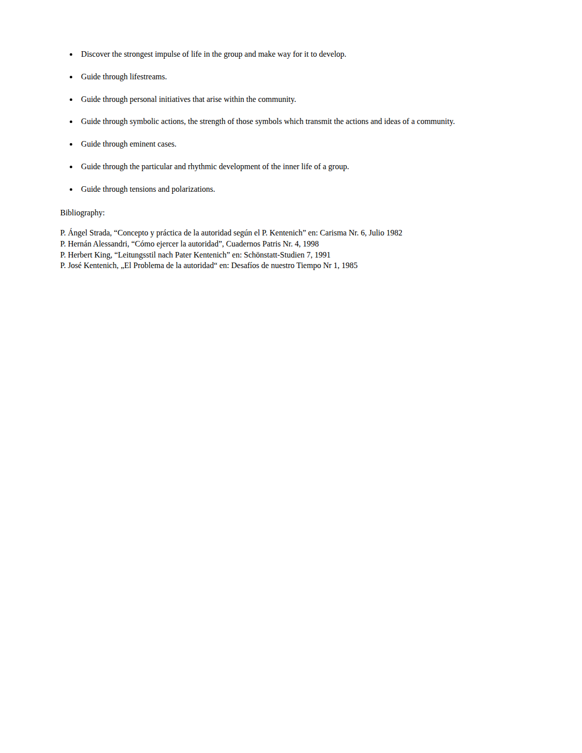Discover the strongest impulse of life in the group and make way for it to develop.
Guide through lifestreams.
Guide through personal initiatives that arise within the community.
Guide through symbolic actions, the strength of those symbols which transmit the actions and ideas of a community.
Guide through eminent cases.
Guide through the particular and rhythmic development of the inner life of a group.
Guide through tensions and polarizations.
Bibliography:
P. Ángel Strada, “Concepto y práctica de la autoridad según el P. Kentenich” en: Carisma Nr. 6, Julio 1982
P. Hernán Alessandri, “Cómo ejercer la autoridad”, Cuadernos Patris Nr. 4, 1998
P. Herbert King, “Leitungsstil nach Pater Kentenich” en: Schönstatt-Studien 7, 1991
P. José Kentenich, „El Problema de la autoridad“ en: Desafíos de nuestro Tiempo Nr 1, 1985